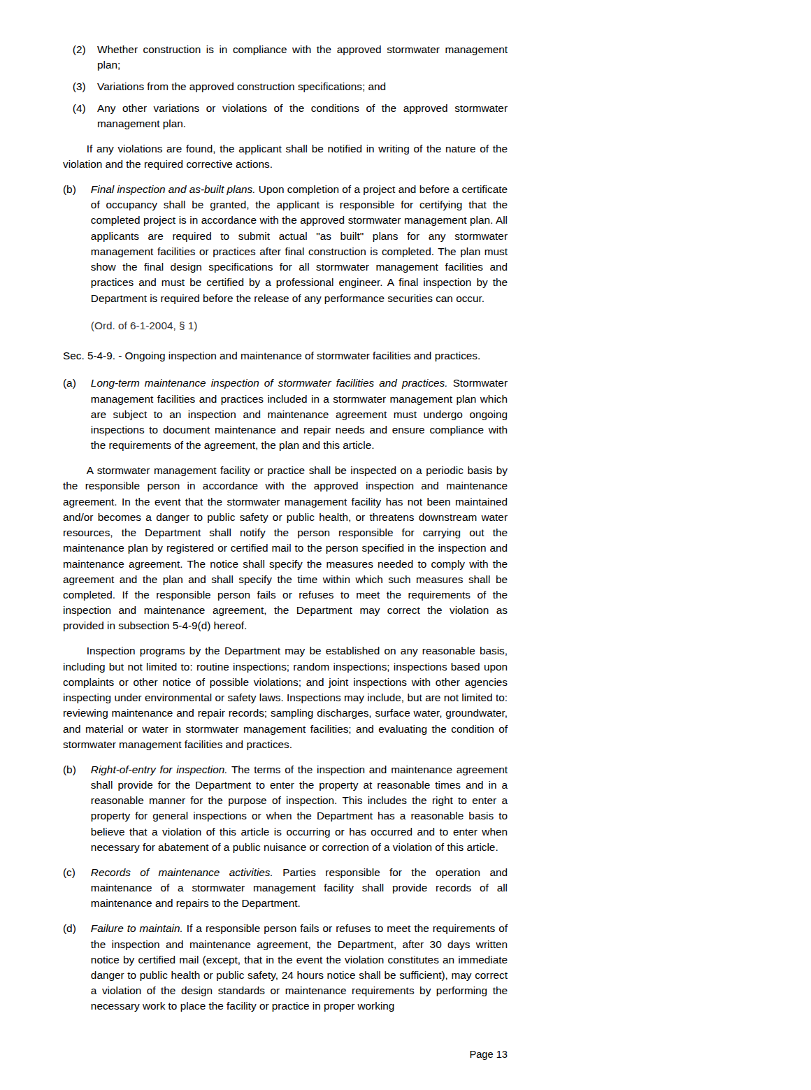(2) Whether construction is in compliance with the approved stormwater management plan;
(3) Variations from the approved construction specifications; and
(4) Any other variations or violations of the conditions of the approved stormwater management plan.
If any violations are found, the applicant shall be notified in writing of the nature of the violation and the required corrective actions.
(b) Final inspection and as-built plans. Upon completion of a project and before a certificate of occupancy shall be granted, the applicant is responsible for certifying that the completed project is in accordance with the approved stormwater management plan. All applicants are required to submit actual "as built" plans for any stormwater management facilities or practices after final construction is completed. The plan must show the final design specifications for all stormwater management facilities and practices and must be certified by a professional engineer. A final inspection by the Department is required before the release of any performance securities can occur.
(Ord. of 6-1-2004, § 1)
Sec. 5-4-9. - Ongoing inspection and maintenance of stormwater facilities and practices.
(a) Long-term maintenance inspection of stormwater facilities and practices. Stormwater management facilities and practices included in a stormwater management plan which are subject to an inspection and maintenance agreement must undergo ongoing inspections to document maintenance and repair needs and ensure compliance with the requirements of the agreement, the plan and this article.
A stormwater management facility or practice shall be inspected on a periodic basis by the responsible person in accordance with the approved inspection and maintenance agreement. In the event that the stormwater management facility has not been maintained and/or becomes a danger to public safety or public health, or threatens downstream water resources, the Department shall notify the person responsible for carrying out the maintenance plan by registered or certified mail to the person specified in the inspection and maintenance agreement. The notice shall specify the measures needed to comply with the agreement and the plan and shall specify the time within which such measures shall be completed. If the responsible person fails or refuses to meet the requirements of the inspection and maintenance agreement, the Department may correct the violation as provided in subsection 5-4-9(d) hereof.
Inspection programs by the Department may be established on any reasonable basis, including but not limited to: routine inspections; random inspections; inspections based upon complaints or other notice of possible violations; and joint inspections with other agencies inspecting under environmental or safety laws. Inspections may include, but are not limited to: reviewing maintenance and repair records; sampling discharges, surface water, groundwater, and material or water in stormwater management facilities; and evaluating the condition of stormwater management facilities and practices.
(b) Right-of-entry for inspection. The terms of the inspection and maintenance agreement shall provide for the Department to enter the property at reasonable times and in a reasonable manner for the purpose of inspection. This includes the right to enter a property for general inspections or when the Department has a reasonable basis to believe that a violation of this article is occurring or has occurred and to enter when necessary for abatement of a public nuisance or correction of a violation of this article.
(c) Records of maintenance activities. Parties responsible for the operation and maintenance of a stormwater management facility shall provide records of all maintenance and repairs to the Department.
(d) Failure to maintain. If a responsible person fails or refuses to meet the requirements of the inspection and maintenance agreement, the Department, after 30 days written notice by certified mail (except, that in the event the violation constitutes an immediate danger to public health or public safety, 24 hours notice shall be sufficient), may correct a violation of the design standards or maintenance requirements by performing the necessary work to place the facility or practice in proper working
Page 13